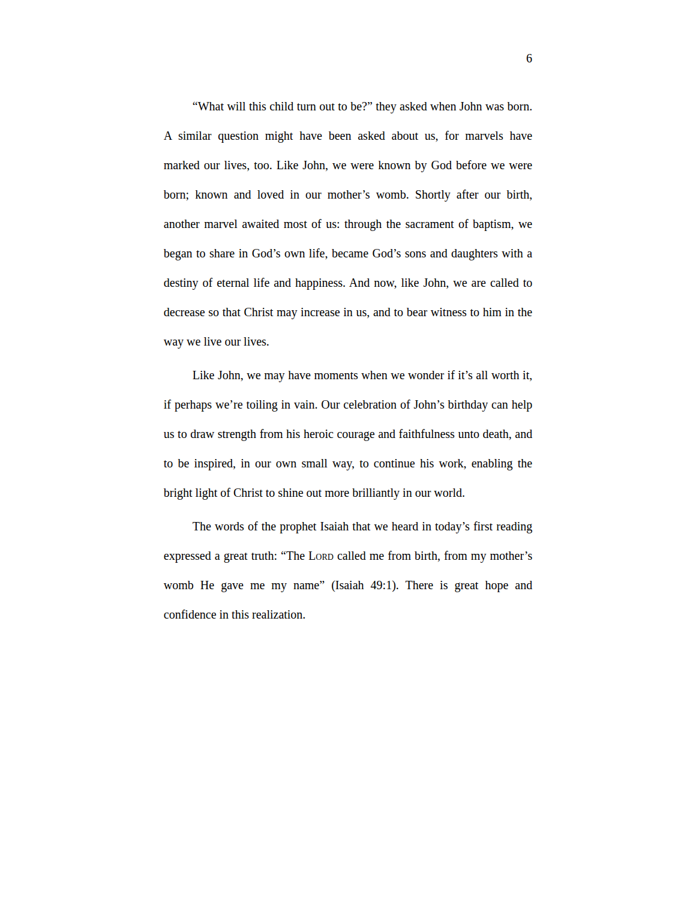6
“What will this child turn out to be?” they asked when John was born. A similar question might have been asked about us, for marvels have marked our lives, too. Like John, we were known by God before we were born; known and loved in our mother’s womb. Shortly after our birth, another marvel awaited most of us: through the sacrament of baptism, we began to share in God’s own life, became God’s sons and daughters with a destiny of eternal life and happiness. And now, like John, we are called to decrease so that Christ may increase in us, and to bear witness to him in the way we live our lives.
Like John, we may have moments when we wonder if it’s all worth it, if perhaps we’re toiling in vain. Our celebration of John’s birthday can help us to draw strength from his heroic courage and faithfulness unto death, and to be inspired, in our own small way, to continue his work, enabling the bright light of Christ to shine out more brilliantly in our world.
The words of the prophet Isaiah that we heard in today’s first reading expressed a great truth: “The Lord called me from birth, from my mother’s womb He gave me my name” (Isaiah 49:1). There is great hope and confidence in this realization.